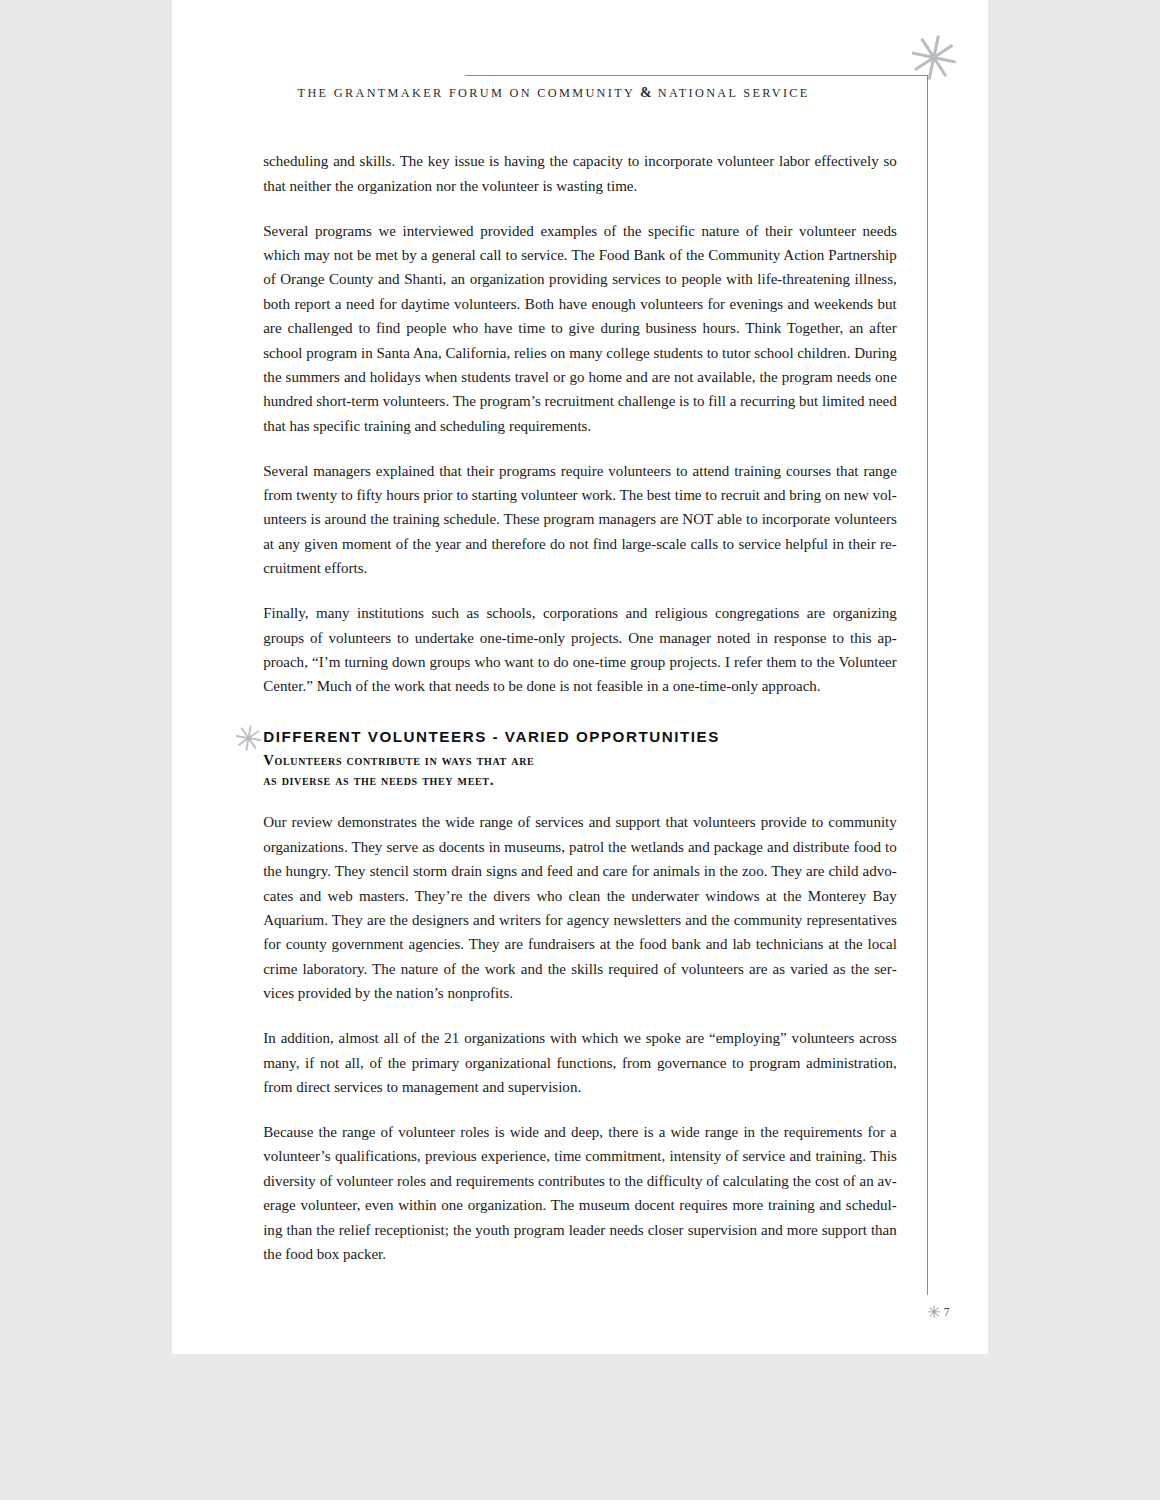✳
The Grantmaker Forum on Community & National Service
scheduling and skills. The key issue is having the capacity to incorporate volunteer labor effectively so that neither the organization nor the volunteer is wasting time.
Several programs we interviewed provided examples of the specific nature of their volunteer needs which may not be met by a general call to service. The Food Bank of the Community Action Partnership of Orange County and Shanti, an organization providing services to people with life-threatening illness, both report a need for daytime volunteers. Both have enough volunteers for evenings and weekends but are challenged to find people who have time to give during business hours. Think Together, an after school program in Santa Ana, California, relies on many college students to tutor school children. During the summers and holidays when students travel or go home and are not available, the program needs one hundred short-term volunteers. The program’s recruitment challenge is to fill a recurring but limited need that has specific training and scheduling requirements.
Several managers explained that their programs require volunteers to attend training courses that range from twenty to fifty hours prior to starting volunteer work. The best time to recruit and bring on new volunteers is around the training schedule. These program managers are NOT able to incorporate volunteers at any given moment of the year and therefore do not find large-scale calls to service helpful in their recruitment efforts.
Finally, many institutions such as schools, corporations and religious congregations are organizing groups of volunteers to undertake one-time-only projects. One manager noted in response to this approach, “I’m turning down groups who want to do one-time group projects. I refer them to the Volunteer Center.” Much of the work that needs to be done is not feasible in a one-time-only approach.
✳
Different Volunteers - Varied Opportunities
Volunteers contribute in ways that are
as diverse as the needs they meet.
Our review demonstrates the wide range of services and support that volunteers provide to community organizations. They serve as docents in museums, patrol the wetlands and package and distribute food to the hungry. They stencil storm drain signs and feed and care for animals in the zoo. They are child advocates and web masters. They’re the divers who clean the underwater windows at the Monterey Bay Aquarium. They are the designers and writers for agency newsletters and the community representatives for county government agencies. They are fundraisers at the food bank and lab technicians at the local crime laboratory. The nature of the work and the skills required of volunteers are as varied as the services provided by the nation’s nonprofits.
In addition, almost all of the 21 organizations with which we spoke are “employing” volunteers across many, if not all, of the primary organizational functions, from governance to program administration, from direct services to management and supervision.
Because the range of volunteer roles is wide and deep, there is a wide range in the requirements for a volunteer’s qualifications, previous experience, time commitment, intensity of service and training. This diversity of volunteer roles and requirements contributes to the difficulty of calculating the cost of an average volunteer, even within one organization. The museum docent requires more training and scheduling than the relief receptionist; the youth program leader needs closer supervision and more support than the food box packer.
✳7